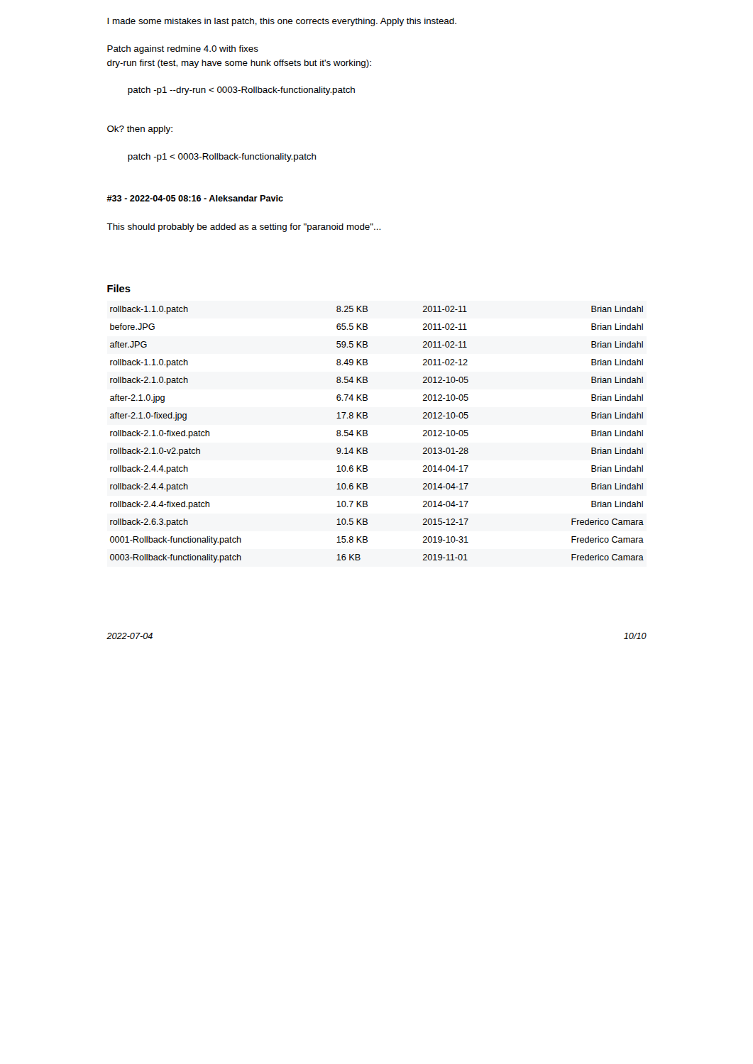I made some mistakes in last patch, this one corrects everything. Apply this instead.
Patch against redmine 4.0 with fixes
dry-run first (test, may have some hunk offsets but it's working):
patch -p1 --dry-run < 0003-Rollback-functionality.patch
Ok? then apply:
patch -p1 < 0003-Rollback-functionality.patch
#33 - 2022-04-05 08:16 - Aleksandar Pavic
This should probably be added as a setting for "paranoid mode"...
Files
| rollback-1.1.0.patch | 8.25 KB | 2011-02-11 | Brian Lindahl |
| before.JPG | 65.5 KB | 2011-02-11 | Brian Lindahl |
| after.JPG | 59.5 KB | 2011-02-11 | Brian Lindahl |
| rollback-1.1.0.patch | 8.49 KB | 2011-02-12 | Brian Lindahl |
| rollback-2.1.0.patch | 8.54 KB | 2012-10-05 | Brian Lindahl |
| after-2.1.0.jpg | 6.74 KB | 2012-10-05 | Brian Lindahl |
| after-2.1.0-fixed.jpg | 17.8 KB | 2012-10-05 | Brian Lindahl |
| rollback-2.1.0-fixed.patch | 8.54 KB | 2012-10-05 | Brian Lindahl |
| rollback-2.1.0-v2.patch | 9.14 KB | 2013-01-28 | Brian Lindahl |
| rollback-2.4.4.patch | 10.6 KB | 2014-04-17 | Brian Lindahl |
| rollback-2.4.4.patch | 10.6 KB | 2014-04-17 | Brian Lindahl |
| rollback-2.4.4-fixed.patch | 10.7 KB | 2014-04-17 | Brian Lindahl |
| rollback-2.6.3.patch | 10.5 KB | 2015-12-17 | Frederico Camara |
| 0001-Rollback-functionality.patch | 15.8 KB | 2019-10-31 | Frederico Camara |
| 0003-Rollback-functionality.patch | 16 KB | 2019-11-01 | Frederico Camara |
2022-07-04 10/10